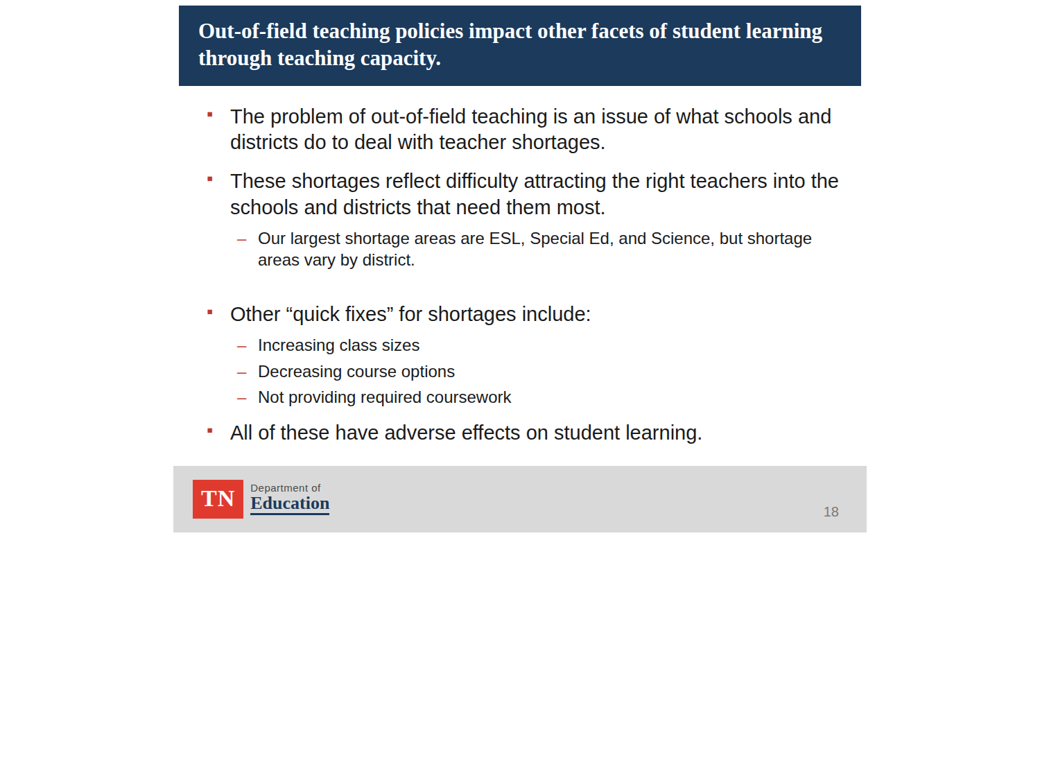Out-of-field teaching policies impact other facets of student learning through teaching capacity.
The problem of out-of-field teaching is an issue of what schools and districts do to deal with teacher shortages.
These shortages reflect difficulty attracting the right teachers into the schools and districts that need them most.
Our largest shortage areas are ESL, Special Ed, and Science, but shortage areas vary by district.
Other “quick fixes” for shortages include:
Increasing class sizes
Decreasing course options
Not providing required coursework
All of these have adverse effects on student learning.
TN
Department of
Education
18